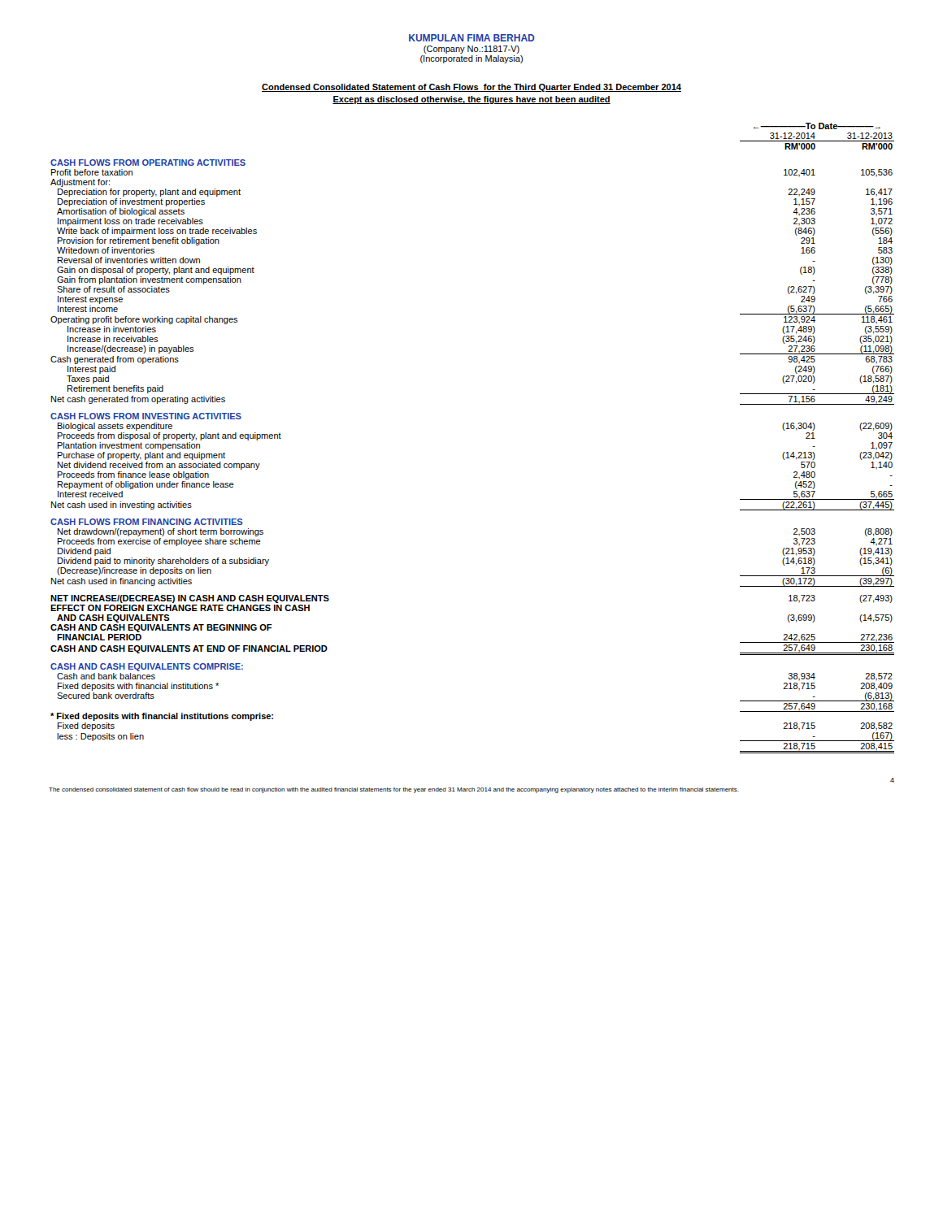KUMPULAN FIMA BERHAD
(Company No.:11817-V)
(Incorporated in Malaysia)
Condensed Consolidated Statement of Cash Flows for the Third Quarter Ended 31 December 2014
Except as disclosed otherwise, the figures have not been audited
| | ←—————To Date————→ |
| | 31-12-2014 | 31-12-2013 |
| | RM'000 | RM'000 |
| CASH FLOWS FROM OPERATING ACTIVITIES | | |
| Profit before taxation | 102,401 | 105,536 |
| Adjustment for: | | |
| Depreciation for property, plant and equipment | 22,249 | 16,417 |
| Depreciation of investment properties | 1,157 | 1,196 |
| Amortisation of biological assets | 4,236 | 3,571 |
| Impairment loss on trade receivables | 2,303 | 1,072 |
| Write back of impairment loss on trade receivables | (846) | (556) |
| Provision for retirement benefit obligation | 291 | 184 |
| Writedown of inventories | 166 | 583 |
| Reversal of inventories written down | - | (130) |
| Gain on disposal of property, plant and equipment | (18) | (338) |
| Gain from plantation investment compensation | - | (778) |
| Share of result of associates | (2,627) | (3,397) |
| Interest expense | 249 | 766 |
| Interest income | (5,637) | (5,665) |
| Operating profit before working capital changes | 123,924 | 118,461 |
| Increase in inventories | (17,489) | (3,559) |
| Increase in receivables | (35,246) | (35,021) |
| Increase/(decrease) in payables | 27,236 | (11,098) |
| Cash generated from operations | 98,425 | 68,783 |
| Interest paid | (249) | (766) |
| Taxes paid | (27,020) | (18,587) |
| Retirement benefits paid | - | (181) |
| Net cash generated from operating activities | 71,156 | 49,249 |
| CASH FLOWS FROM INVESTING ACTIVITIES | | |
| Biological assets expenditure | (16,304) | (22,609) |
| Proceeds from disposal of property, plant and equipment | 21 | 304 |
| Plantation investment compensation | - | 1,097 |
| Purchase of property, plant and equipment | (14,213) | (23,042) |
| Net dividend received from an associated company | 570 | 1,140 |
| Proceeds from finance lease oblgation | 2,480 | - |
| Repayment of obligation under finance lease | (452) | - |
| Interest received | 5,637 | 5,665 |
| Net cash used in investing activities | (22,261) | (37,445) |
| CASH FLOWS FROM FINANCING ACTIVITIES | | |
| Net drawdown/(repayment) of short term borrowings | 2,503 | (8,808) |
| Proceeds from exercise of employee share scheme | 3,723 | 4,271 |
| Dividend paid | (21,953) | (19,413) |
| Dividend paid to minority shareholders of a subsidiary | (14,618) | (15,341) |
| (Decrease)/increase in deposits on lien | 173 | (6) |
| Net cash used in financing activities | (30,172) | (39,297) |
| NET INCREASE/(DECREASE) IN CASH AND CASH EQUIVALENTS | 18,723 | (27,493) |
| EFFECT ON FOREIGN EXCHANGE RATE CHANGES IN CASH | | |
| AND CASH EQUIVALENTS | (3,699) | (14,575) |
| CASH AND CASH EQUIVALENTS AT BEGINNING OF | | |
| FINANCIAL PERIOD | 242,625 | 272,236 |
| CASH AND CASH EQUIVALENTS AT END OF FINANCIAL PERIOD | 257,649 | 230,168 |
| CASH AND CASH EQUIVALENTS COMPRISE: | | |
| Cash and bank balances | 38,934 | 28,572 |
| Fixed deposits with financial institutions * | 218,715 | 208,409 |
| Secured bank overdrafts | - | (6,813) |
| | 257,649 | 230,168 |
| * Fixed deposits with financial institutions comprise: | | |
| Fixed deposits | 218,715 | 208,582 |
| less : Deposits on lien | - | (167) |
| | 218,715 | 208,415 |
The condensed consolidated statement of cash flow should be read in conjunction with the audited financial statements for the year ended 31 March 2014 and the accompanying explanatory notes attached to the interim financial statements. 4